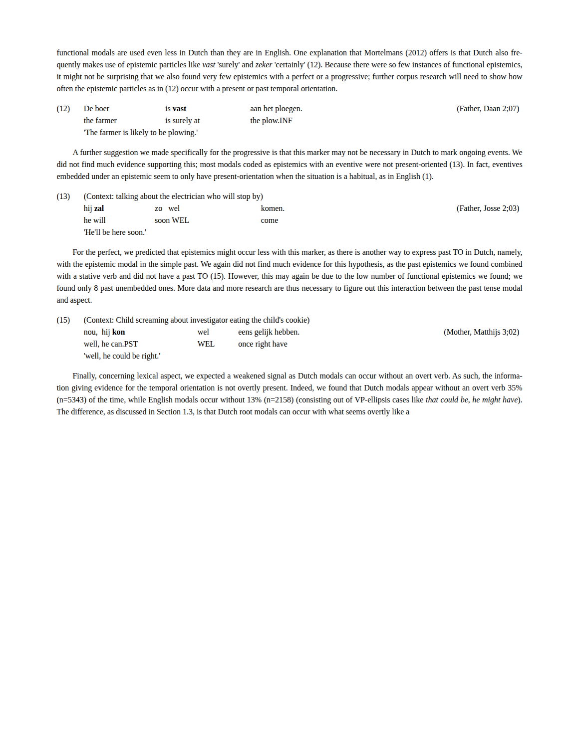functional modals are used even less in Dutch than they are in English. One explanation that Mortelmans (2012) offers is that Dutch also frequently makes use of epistemic particles like vast 'surely' and zeker 'certainly' (12). Because there were so few instances of functional epistemics, it might not be surprising that we also found very few epistemics with a perfect or a progressive; further corpus research will need to show how often the epistemic particles as in (12) occur with a present or past temporal orientation.
| (12) | De boer | is vast | aan het ploegen. | (Father, Daan 2;07) |
| | the farmer | is surely at | the plow.INF | |
| | 'The farmer is likely to be plowing.' |
A further suggestion we made specifically for the progressive is that this marker may not be necessary in Dutch to mark ongoing events. We did not find much evidence supporting this; most modals coded as epistemics with an eventive were not present-oriented (13). In fact, eventives embedded under an epistemic seem to only have present-orientation when the situation is a habitual, as in English (1).
| (13) | (Context: talking about the electrician who will stop by) |
| | hij zal | zo wel | komen. | (Father, Josse 2;03) |
| | he will | soon WEL | come | |
| | 'He'll be here soon.' |
For the perfect, we predicted that epistemics might occur less with this marker, as there is another way to express past TO in Dutch, namely, with the epistemic modal in the simple past. We again did not find much evidence for this hypothesis, as the past epistemics we found combined with a stative verb and did not have a past TO (15). However, this may again be due to the low number of functional epistemics we found; we found only 8 past unembedded ones. More data and more research are thus necessary to figure out this interaction between the past tense modal and aspect.
| (15) | (Context: Child screaming about investigator eating the child's cookie) |
| | nou, hij kon | wel | eens gelijk hebben. | (Mother, Matthijs 3;02) |
| | well, he can.PST | WEL | once right have | |
| | 'well, he could be right.' |
Finally, concerning lexical aspect, we expected a weakened signal as Dutch modals can occur without an overt verb. As such, the information giving evidence for the temporal orientation is not overtly present. Indeed, we found that Dutch modals appear without an overt verb 35% (n=5343) of the time, while English modals occur without 13% (n=2158) (consisting out of VP-ellipsis cases like that could be, he might have). The difference, as discussed in Section 1.3, is that Dutch root modals can occur with what seems overtly like a